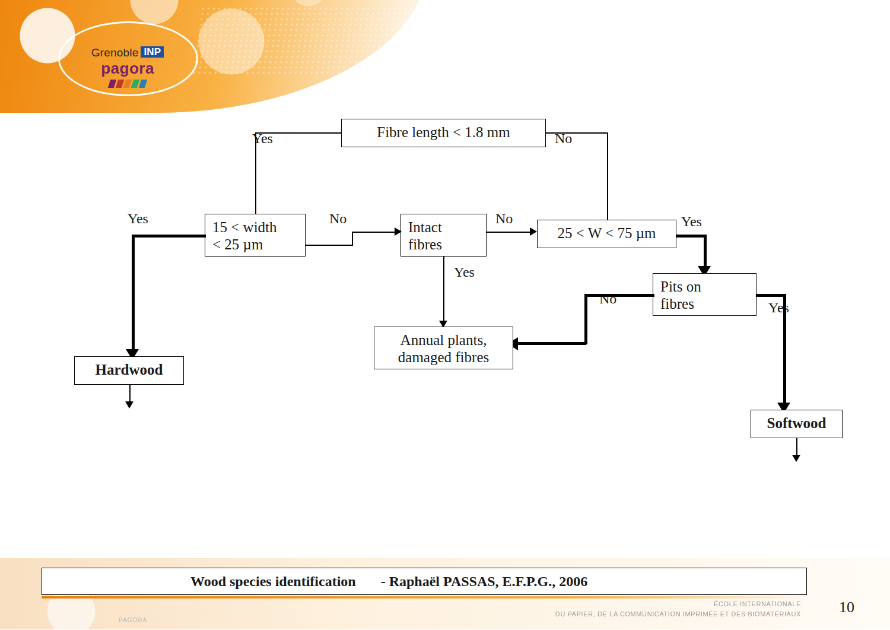GrenobleINP
pagora
Fibre length < 1.8 mm
Yes
No
15 < width
< 25 µm
Intact
fibres
25 < W < 75 µm
Yes
No
No
Yes
Pits on
fibres
Yes
No
Yes
Annual plants,
damaged fibres
Hardwood
Softwood
Wood species identification - Raphaël PASSAS, E.F.P.G., 2006
ÉCOLE INTERNATIONALE
DU PAPIER, DE LA COMMUNICATION IMPRIMÉE ET DES BIOMATÉRIAUX
10
PAGORA